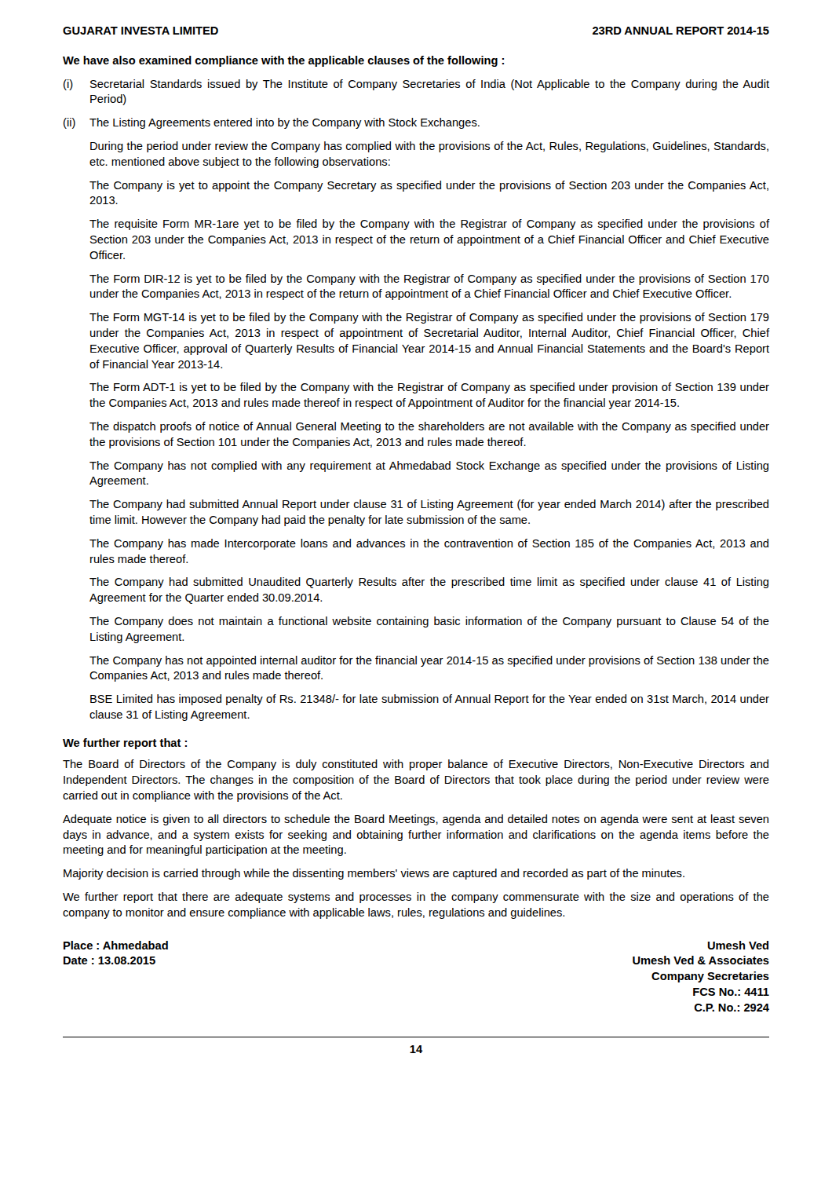Gujarat Investa Limited 23rd Annual Report 2014-15
We have also examined compliance with the applicable clauses of the following :
(i) Secretarial Standards issued by The Institute of Company Secretaries of India (Not Applicable to the Company during the Audit Period)
(ii) The Listing Agreements entered into by the Company with Stock Exchanges.
During the period under review the Company has complied with the provisions of the Act, Rules, Regulations, Guidelines, Standards, etc. mentioned above subject to the following observations:
The Company is yet to appoint the Company Secretary as specified under the provisions of Section 203 under the Companies Act, 2013.
The requisite Form MR-1are yet to be filed by the Company with the Registrar of Company as specified under the provisions of Section 203 under the Companies Act, 2013 in respect of the return of appointment of a Chief Financial Officer and Chief Executive Officer.
The Form DIR-12 is yet to be filed by the Company with the Registrar of Company as specified under the provisions of Section 170 under the Companies Act, 2013 in respect of the return of appointment of a Chief Financial Officer and Chief Executive Officer.
The Form MGT-14 is yet to be filed by the Company with the Registrar of Company as specified under the provisions of Section 179 under the Companies Act, 2013 in respect of appointment of Secretarial Auditor, Internal Auditor, Chief Financial Officer, Chief Executive Officer, approval of Quarterly Results of Financial Year 2014-15 and Annual Financial Statements and the Board's Report of Financial Year 2013-14.
The Form ADT-1 is yet to be filed by the Company with the Registrar of Company as specified under provision of Section 139 under the Companies Act, 2013 and rules made thereof in respect of Appointment of Auditor for the financial year 2014-15.
The dispatch proofs of notice of Annual General Meeting to the shareholders are not available with the Company as specified under the provisions of Section 101 under the Companies Act, 2013 and rules made thereof.
The Company has not complied with any requirement at Ahmedabad Stock Exchange as specified under the provisions of Listing Agreement.
The Company had submitted Annual Report under clause 31 of Listing Agreement (for year ended March 2014) after the prescribed time limit. However the Company had paid the penalty for late submission of the same.
The Company has made Intercorporate loans and advances in the contravention of Section 185 of the Companies Act, 2013 and rules made thereof.
The Company had submitted Unaudited Quarterly Results after the prescribed time limit as specified under clause 41 of Listing Agreement for the Quarter ended 30.09.2014.
The Company does not maintain a functional website containing basic information of the Company pursuant to Clause 54 of the Listing Agreement.
The Company has not appointed internal auditor for the financial year 2014-15 as specified under provisions of Section 138 under the Companies Act, 2013 and rules made thereof.
BSE Limited has imposed penalty of Rs. 21348/- for late submission of Annual Report for the Year ended on 31st March, 2014 under clause 31 of Listing Agreement.
We further report that :
The Board of Directors of the Company is duly constituted with proper balance of Executive Directors, Non-Executive Directors and Independent Directors. The changes in the composition of the Board of Directors that took place during the period under review were carried out in compliance with the provisions of the Act.
Adequate notice is given to all directors to schedule the Board Meetings, agenda and detailed notes on agenda were sent at least seven days in advance, and a system exists for seeking and obtaining further information and clarifications on the agenda items before the meeting and for meaningful participation at the meeting.
Majority decision is carried through while the dissenting members' views are captured and recorded as part of the minutes.
We further report that there are adequate systems and processes in the company commensurate with the size and operations of the company to monitor and ensure compliance with applicable laws, rules, regulations and guidelines.
Place : Ahmedabad
Date : 13.08.2015
Umesh Ved
Umesh Ved & Associates
Company Secretaries
FCS No.: 4411
C.P. No.: 2924
14